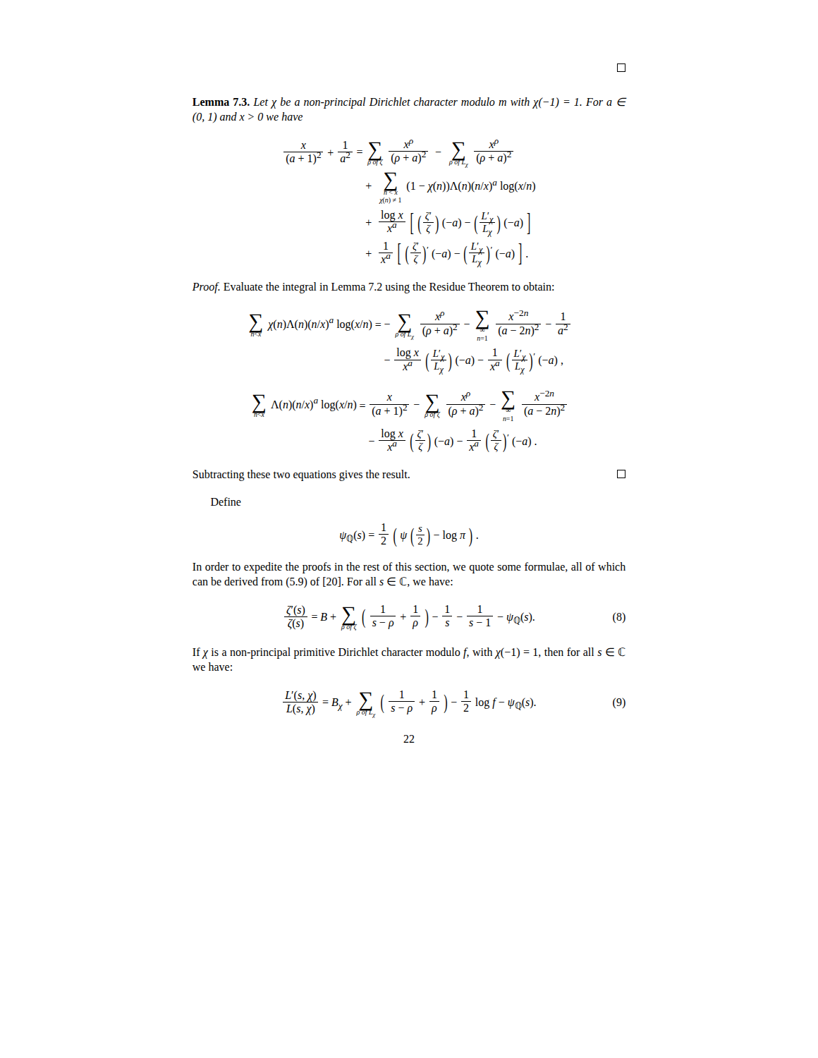Lemma 7.3. Let χ be a non-principal Dirichlet character modulo m with χ(−1) = 1. For a ∈ (0, 1) and x > 0 we have
| x ( a + 1) 2 + 1 a 2 | = | ∑ ρ of ζ x ρ ( ρ + a ) 2 − ∑ ρ of L χ x ρ ( ρ + a ) 2 |
| | | + ∑ n < x χ ( n ) ≠ 1 (1 − χ ( n ))Λ( n )( n / x ) a log( x / n ) |
| | | + log x x a [ ( ζ ′ ζ ) (− a ) − ( L ′ χ L χ ) (− a ) ] |
| | | + 1 x a [ ( ζ ′ ζ ) ′ (− a ) − ( L ′ χ L χ ) ′ (− a ) ] . |
Proof. Evaluate the integral in Lemma 7.2 using the Residue Theorem to obtain:
| ∑ n < x χ ( n )Λ( n )( n / x ) a log( x / n ) | = | − ∑ ρ of L χ x ρ ( ρ + a ) 2 − ∑ ∞ n =1 x −2 n ( a − 2 n ) 2 − 1 a 2 |
| | | − log x x a ( L ′ χ L χ ) (− a ) − 1 x a ( L ′ χ L χ ) ′ (− a ) , |
| ∑ n < x Λ( n )( n / x ) a log( x / n ) | = | x ( a + 1) 2 − ∑ ρ of ζ x ρ ( ρ + a ) 2 − ∑ ∞ n =1 x −2 n ( a − 2 n ) 2 |
| | | − log x x a ( ζ ′ ζ ) (− a ) − 1 x a ( ζ ′ ζ ) ′ (− a ) . |
Subtracting these two equations gives the result.
Define
ψℚ(s) = 12 ( ψ (s 2) − log π ) .
In order to expedite the proofs in the rest of this section, we quote some formulae, all of which can be derived from (5.9) of [20]. For all s ∈ ℂ, we have:
| ζ ′( s ) ζ ( s ) | = | B + ∑ ρ of ζ ( 1 s − ρ + 1 ρ ) − 1 s − 1 s − 1 − ψ ℚ ( s ). |
(8)
If χ is a non-principal primitive Dirichlet character modulo f, with χ(−1) = 1, then for all s ∈ ℂ we have:
| L ′( s , χ ) L ( s , χ ) | = | B χ + ∑ ρ of L χ ( 1 s − ρ + 1 ρ ) − 1 2 log f − ψ ℚ ( s ). |
(9)
22